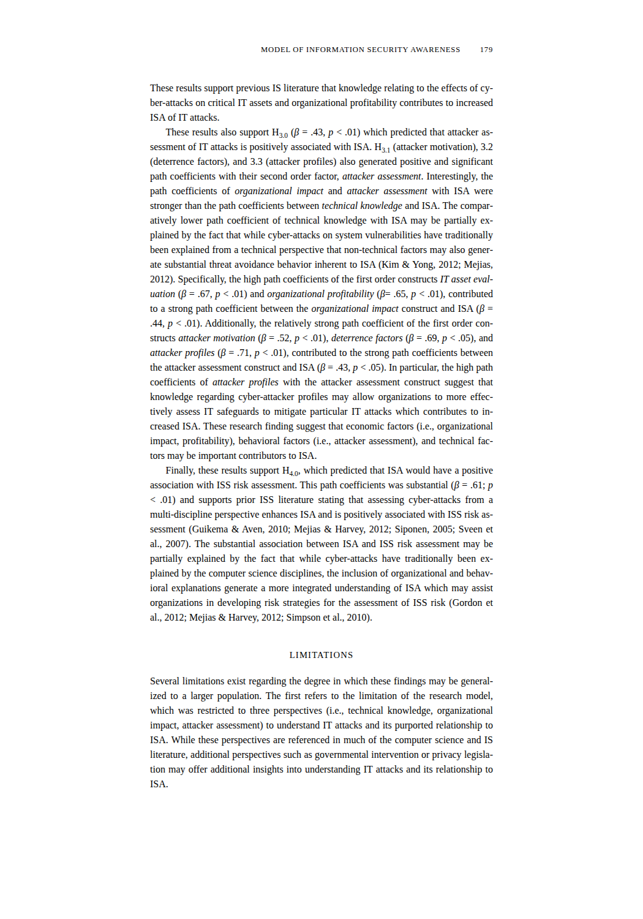Model of Information Security Awareness 179
These results support previous IS literature that knowledge relating to the effects of cyber-attacks on critical IT assets and organizational profitability contributes to increased ISA of IT attacks.
These results also support H3.0 (β = .43, p < .01) which predicted that attacker assessment of IT attacks is positively associated with ISA. H3.1 (attacker motivation), 3.2 (deterrence factors), and 3.3 (attacker profiles) also generated positive and significant path coefficients with their second order factor, attacker assessment. Interestingly, the path coefficients of organizational impact and attacker assessment with ISA were stronger than the path coefficients between technical knowledge and ISA. The comparatively lower path coefficient of technical knowledge with ISA may be partially explained by the fact that while cyber-attacks on system vulnerabilities have traditionally been explained from a technical perspective that non-technical factors may also generate substantial threat avoidance behavior inherent to ISA (Kim & Yong, 2012; Mejias, 2012). Specifically, the high path coefficients of the first order constructs IT asset evaluation (β = .67, p < .01) and organizational profitability (β= .65, p < .01), contributed to a strong path coefficient between the organizational impact construct and ISA (β = .44, p < .01). Additionally, the relatively strong path coefficient of the first order constructs attacker motivation (β = .52, p < .01), deterrence factors (β = .69, p < .05), and attacker profiles (β = .71, p < .01), contributed to the strong path coefficients between the attacker assessment construct and ISA (β = .43, p < .05). In particular, the high path coefficients of attacker profiles with the attacker assessment construct suggest that knowledge regarding cyber-attacker profiles may allow organizations to more effectively assess IT safeguards to mitigate particular IT attacks which contributes to increased ISA. These research finding suggest that economic factors (i.e., organizational impact, profitability), behavioral factors (i.e., attacker assessment), and technical factors may be important contributors to ISA.
Finally, these results support H4.0, which predicted that ISA would have a positive association with ISS risk assessment. This path coefficients was substantial (β = .61; p < .01) and supports prior ISS literature stating that assessing cyber-attacks from a multi-discipline perspective enhances ISA and is positively associated with ISS risk assessment (Guikema & Aven, 2010; Mejias & Harvey, 2012; Siponen, 2005; Sveen et al., 2007). The substantial association between ISA and ISS risk assessment may be partially explained by the fact that while cyber-attacks have traditionally been explained by the computer science disciplines, the inclusion of organizational and behavioral explanations generate a more integrated understanding of ISA which may assist organizations in developing risk strategies for the assessment of ISS risk (Gordon et al., 2012; Mejias & Harvey, 2012; Simpson et al., 2010).
Limitations
Several limitations exist regarding the degree in which these findings may be generalized to a larger population. The first refers to the limitation of the research model, which was restricted to three perspectives (i.e., technical knowledge, organizational impact, attacker assessment) to understand IT attacks and its purported relationship to ISA. While these perspectives are referenced in much of the computer science and IS literature, additional perspectives such as governmental intervention or privacy legislation may offer additional insights into understanding IT attacks and its relationship to ISA.